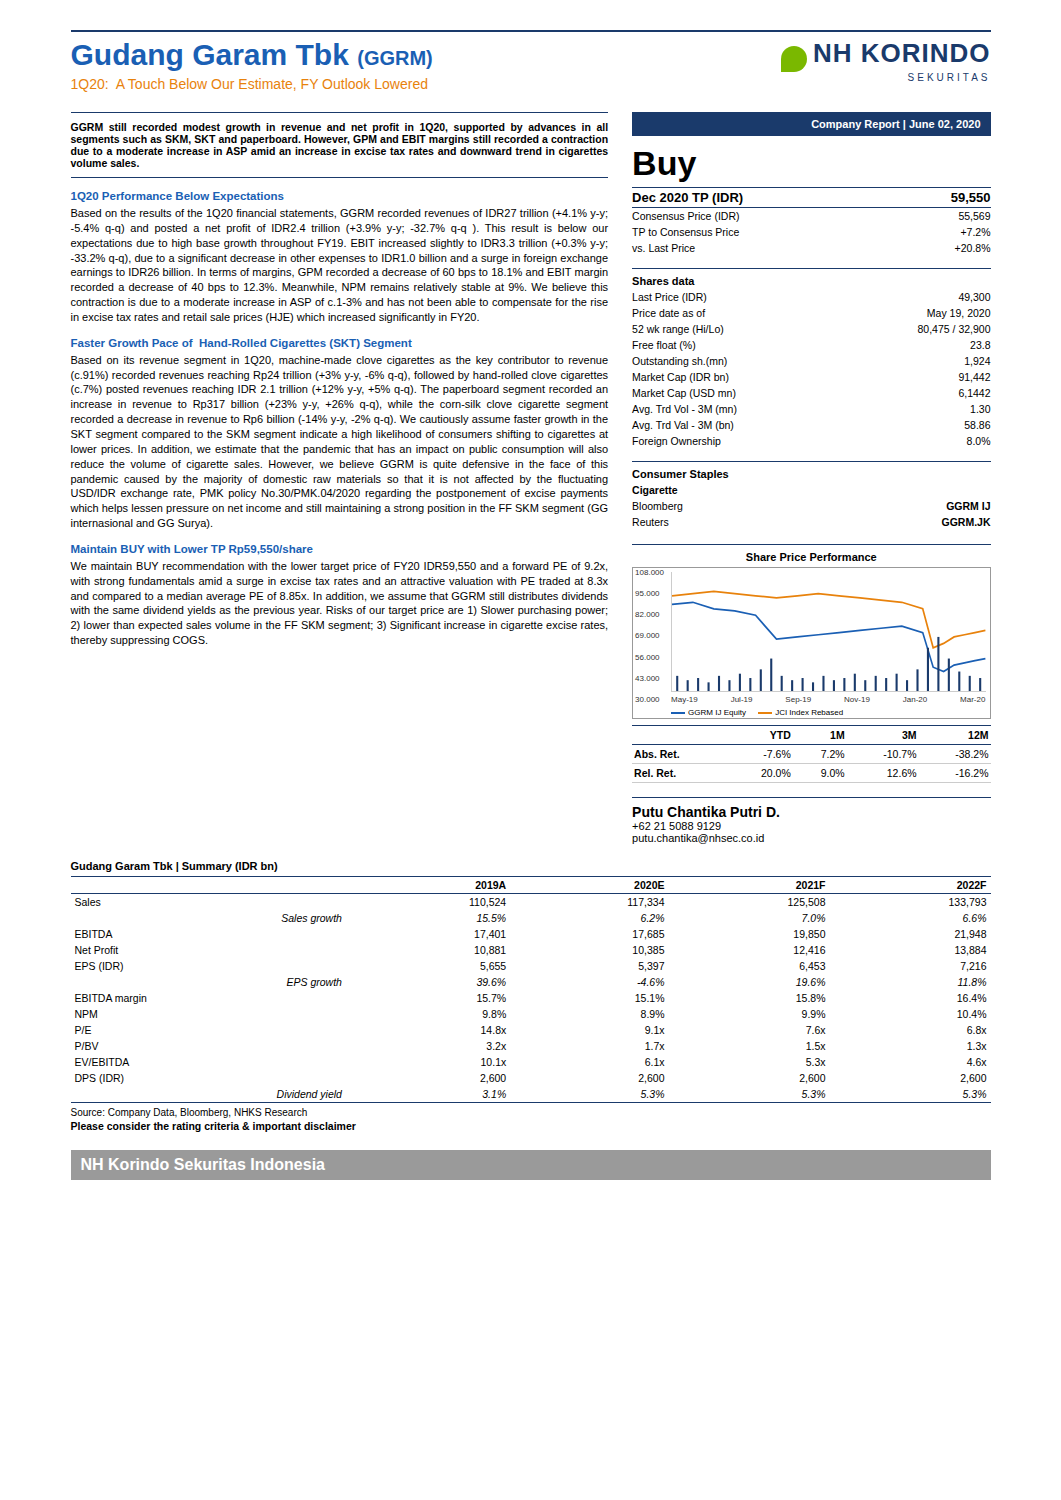Gudang Garam Tbk (GGRM)
1Q20: A Touch Below Our Estimate, FY Outlook Lowered
NH KORINDO
SEKURITAS
GGRM still recorded modest growth in revenue and net profit in 1Q20, supported by advances in all segments such as SKM, SKT and paperboard. However, GPM and EBIT margins still recorded a contraction due to a moderate increase in ASP amid an increase in excise tax rates and downward trend in cigarettes volume sales.
1Q20 Performance Below Expectations
Based on the results of the 1Q20 financial statements, GGRM recorded revenues of IDR27 trillion (+4.1% y-y; -5.4% q-q) and posted a net profit of IDR2.4 trillion (+3.9% y-y; -32.7% q-q ). This result is below our expectations due to high base growth throughout FY19. EBIT increased slightly to IDR3.3 trillion (+0.3% y-y; -33.2% q-q), due to a significant decrease in other expenses to IDR1.0 billion and a surge in foreign exchange earnings to IDR26 billion. In terms of margins, GPM recorded a decrease of 60 bps to 18.1% and EBIT margin recorded a decrease of 40 bps to 12.3%. Meanwhile, NPM remains relatively stable at 9%. We believe this contraction is due to a moderate increase in ASP of c.1-3% and has not been able to compensate for the rise in excise tax rates and retail sale prices (HJE) which increased significantly in FY20.
Faster Growth Pace of Hand-Rolled Cigarettes (SKT) Segment
Based on its revenue segment in 1Q20, machine-made clove cigarettes as the key contributor to revenue (c.91%) recorded revenues reaching Rp24 trillion (+3% y-y, -6% q-q), followed by hand-rolled clove cigarettes (c.7%) posted revenues reaching IDR 2.1 trillion (+12% y-y, +5% q-q). The paperboard segment recorded an increase in revenue to Rp317 billion (+23% y-y, +26% q-q), while the corn-silk clove cigarette segment recorded a decrease in revenue to Rp6 billion (-14% y-y, -2% q-q). We cautiously assume faster growth in the SKT segment compared to the SKM segment indicate a high likelihood of consumers shifting to cigarettes at lower prices. In addition, we estimate that the pandemic that has an impact on public consumption will also reduce the volume of cigarette sales. However, we believe GGRM is quite defensive in the face of this pandemic caused by the majority of domestic raw materials so that it is not affected by the fluctuating USD/IDR exchange rate, PMK policy No.30/PMK.04/2020 regarding the postponement of excise payments which helps lessen pressure on net income and still maintaining a strong position in the FF SKM segment (GG internasional and GG Surya).
Maintain BUY with Lower TP Rp59,550/share
We maintain BUY recommendation with the lower target price of FY20 IDR59,550 and a forward PE of 9.2x, with strong fundamentals amid a surge in excise tax rates and an attractive valuation with PE traded at 8.3x and compared to a median average PE of 8.85x. In addition, we assume that GGRM still distributes dividends with the same dividend yields as the previous year. Risks of our target price are 1) Slower purchasing power; 2) lower than expected sales volume in the FF SKM segment; 3) Significant increase in cigarette excise rates, thereby suppressing COGS.
Company Report | June 02, 2020
Buy
| Dec 2020 TP (IDR) | 59,550 |
| Consensus Price (IDR) | 55,569 |
| TP to Consensus Price | +7.2% |
| vs. Last Price | +20.8% |
Shares data
| Last Price (IDR) | 49,300 |
| Price date as of | May 19, 2020 |
| 52 wk range (Hi/Lo) | 80,475 / 32,900 |
| Free float (%) | 23.8 |
| Outstanding sh.(mn) | 1,924 |
| Market Cap (IDR bn) | 91,442 |
| Market Cap (USD mn) | 6,1442 |
| Avg. Trd Vol - 3M (mn) | 1.30 |
| Avg. Trd Val - 3M (bn) | 58.86 |
| Foreign Ownership | 8.0% |
Consumer Staples
| Cigarette | |
| Bloomberg | GGRM IJ |
| Reuters | GGRM.JK |
Share Price Performance
108.000 95.000 82.000 69.000 56.000 43.000 30.000
May-19 Jul-19 Sep-19 Nov-19 Jan-20 Mar-20
GGRM IJ Equity JCI Index Rebased
| | YTD | 1M | 3M | 12M |
| --- | --- | --- | --- | --- |
| Abs. Ret. | -7.6% | 7.2% | -10.7% | -38.2% |
| Rel. Ret. | 20.0% | 9.0% | 12.6% | -16.2% |
Putu Chantika Putri D.
+62 21 5088 9129
putu.chantika@nhsec.co.id
Gudang Garam Tbk | Summary (IDR bn)
| | 2019A | 2020E | 2021F | 2022F |
| --- | --- | --- | --- | --- |
| Sales | 110,524 | 117,334 | 125,508 | 133,793 |
| Sales growth | 15.5% | 6.2% | 7.0% | 6.6% |
| EBITDA | 17,401 | 17,685 | 19,850 | 21,948 |
| Net Profit | 10,881 | 10,385 | 12,416 | 13,884 |
| EPS (IDR) | 5,655 | 5,397 | 6,453 | 7,216 |
| EPS growth | 39.6% | -4.6% | 19.6% | 11.8% |
| EBITDA margin | 15.7% | 15.1% | 15.8% | 16.4% |
| NPM | 9.8% | 8.9% | 9.9% | 10.4% |
| P/E | 14.8x | 9.1x | 7.6x | 6.8x |
| P/BV | 3.2x | 1.7x | 1.5x | 1.3x |
| EV/EBITDA | 10.1x | 6.1x | 5.3x | 4.6x |
| DPS (IDR) | 2,600 | 2,600 | 2,600 | 2,600 |
| Dividend yield | 3.1% | 5.3% | 5.3% | 5.3% |
Source: Company Data, Bloomberg, NHKS Research
Please consider the rating criteria & important disclaimer
NH Korindo Sekuritas Indonesia